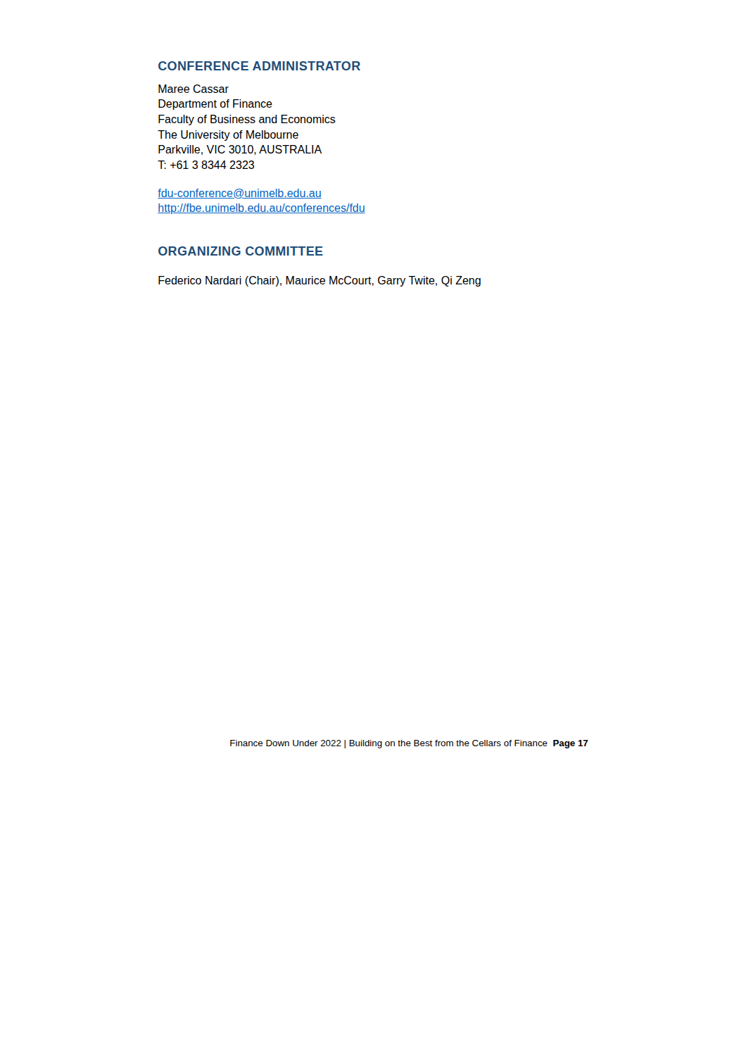CONFERENCE ADMINISTRATOR
Maree Cassar
Department of Finance
Faculty of Business and Economics
The University of Melbourne
Parkville, VIC 3010, AUSTRALIA
T: +61 3 8344 2323
fdu-conference@unimelb.edu.au
http://fbe.unimelb.edu.au/conferences/fdu
ORGANIZING COMMITTEE
Federico Nardari (Chair), Maurice McCourt, Garry Twite, Qi Zeng
Finance Down Under 2022 | Building on the Best from the Cellars of Finance Page 17